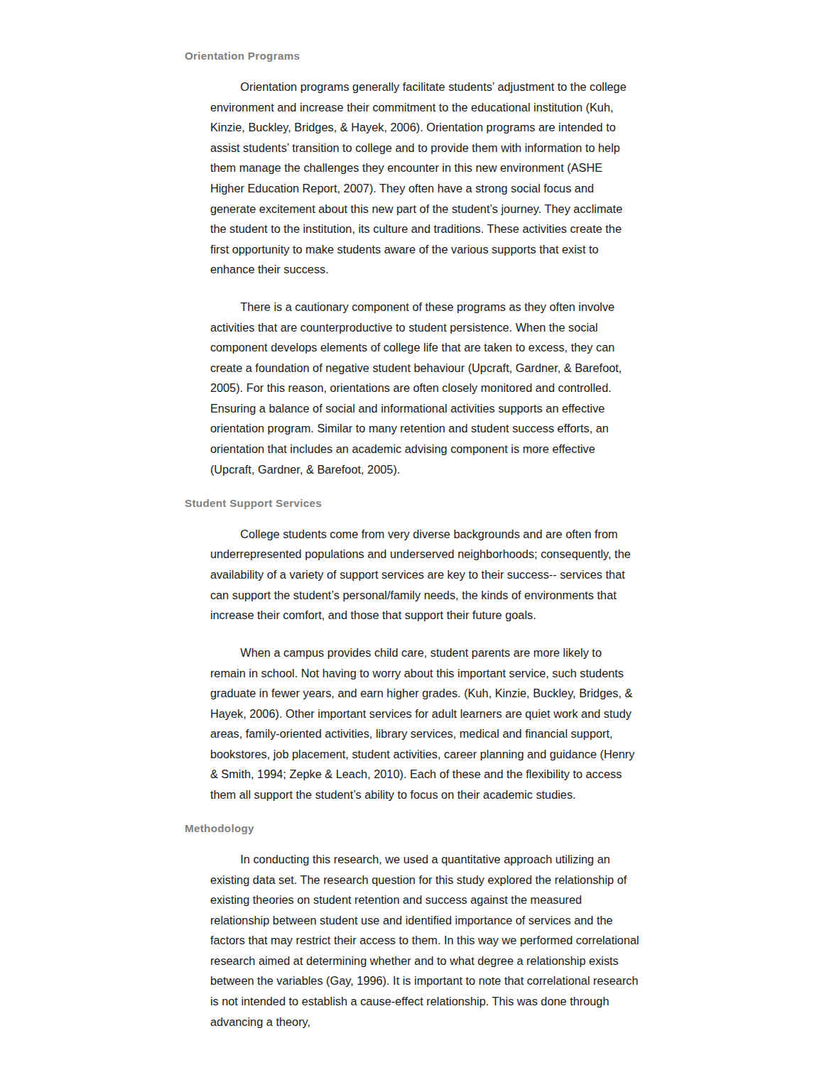Orientation Programs
Orientation programs generally facilitate students’ adjustment to the college environment and increase their commitment to the educational institution (Kuh, Kinzie, Buckley, Bridges, & Hayek, 2006). Orientation programs are intended to assist students’ transition to college and to provide them with information to help them manage the challenges they encounter in this new environment (ASHE Higher Education Report, 2007). They often have a strong social focus and generate excitement about this new part of the student’s journey. They acclimate the student to the institution, its culture and traditions. These activities create the first opportunity to make students aware of the various supports that exist to enhance their success.
There is a cautionary component of these programs as they often involve activities that are counterproductive to student persistence. When the social component develops elements of college life that are taken to excess, they can create a foundation of negative student behaviour (Upcraft, Gardner, & Barefoot, 2005). For this reason, orientations are often closely monitored and controlled. Ensuring a balance of social and informational activities supports an effective orientation program. Similar to many retention and student success efforts, an orientation that includes an academic advising component is more effective (Upcraft, Gardner, & Barefoot, 2005).
Student Support Services
College students come from very diverse backgrounds and are often from underrepresented populations and underserved neighborhoods; consequently, the availability of a variety of support services are key to their success-- services that can support the student’s personal/family needs, the kinds of environments that increase their comfort, and those that support their future goals.
When a campus provides child care, student parents are more likely to remain in school. Not having to worry about this important service, such students graduate in fewer years, and earn higher grades. (Kuh, Kinzie, Buckley, Bridges, & Hayek, 2006). Other important services for adult learners are quiet work and study areas, family-oriented activities, library services, medical and financial support, bookstores, job placement, student activities, career planning and guidance (Henry & Smith, 1994; Zepke & Leach, 2010). Each of these and the flexibility to access them all support the student’s ability to focus on their academic studies.
Methodology
In conducting this research, we used a quantitative approach utilizing an existing data set. The research question for this study explored the relationship of existing theories on student retention and success against the measured relationship between student use and identified importance of services and the factors that may restrict their access to them. In this way we performed correlational research aimed at determining whether and to what degree a relationship exists between the variables (Gay, 1996). It is important to note that correlational research is not intended to establish a cause-effect relationship. This was done through advancing a theory,